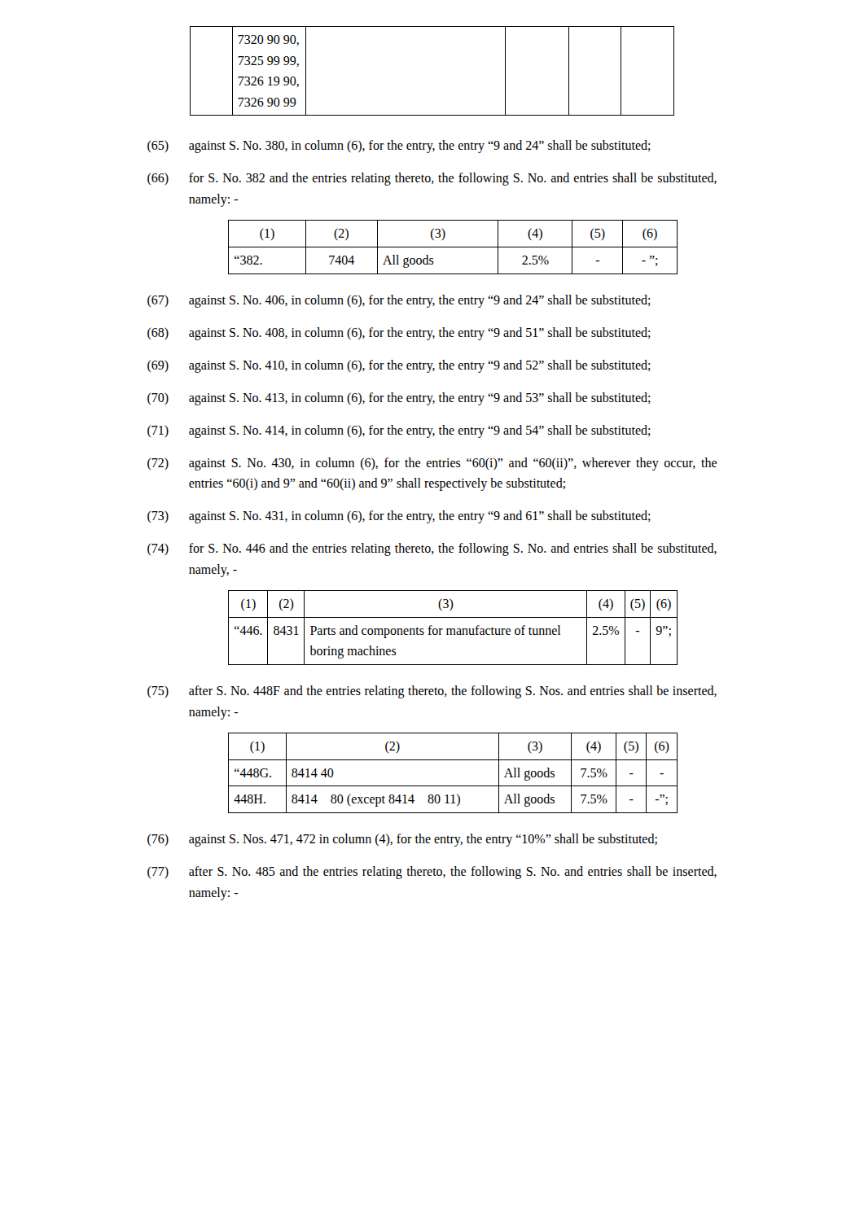| | 7320 90 90, 7325 99 99, 7326 19 90, 7326 90 99 | | | | |
(65) against S. No. 380, in column (6), for the entry, the entry “9 and 24” shall be substituted;
(66) for S. No. 382 and the entries relating thereto, the following S. No. and entries shall be substituted, namely: -
| (1) | (2) | (3) | (4) | (5) | (6) |
| “382. | 7404 | All goods | 2.5% | - | - ”; |
(67) against S. No. 406, in column (6), for the entry, the entry “9 and 24” shall be substituted;
(68) against S. No. 408, in column (6), for the entry, the entry “9 and 51” shall be substituted;
(69) against S. No. 410, in column (6), for the entry, the entry “9 and 52” shall be substituted;
(70) against S. No. 413, in column (6), for the entry, the entry “9 and 53” shall be substituted;
(71) against S. No. 414, in column (6), for the entry, the entry “9 and 54” shall be substituted;
(72) against S. No. 430, in column (6), for the entries “60(i)” and “60(ii)”, wherever they occur, the entries “60(i) and 9” and “60(ii) and 9” shall respectively be substituted;
(73) against S. No. 431, in column (6), for the entry, the entry “9 and 61” shall be substituted;
(74) for S. No. 446 and the entries relating thereto, the following S. No. and entries shall be substituted, namely, -
| (1) | (2) | (3) | (4) | (5) | (6) |
| “446. | 8431 | Parts and components for manufacture of tunnel boring machines | 2.5% | - | 9”; |
(75) after S. No. 448F and the entries relating thereto, the following S. Nos. and entries shall be inserted, namely: -
| (1) | (2) | (3) | (4) | (5) | (6) |
| “448G. | 8414 40 | All goods | 7.5% | - | - |
| 448H. | 8414 80 (except 8414 80 11) | All goods | 7.5% | - | -”; |
(76) against S. Nos. 471, 472 in column (4), for the entry, the entry “10%” shall be substituted;
(77) after S. No. 485 and the entries relating thereto, the following S. No. and entries shall be inserted, namely: -